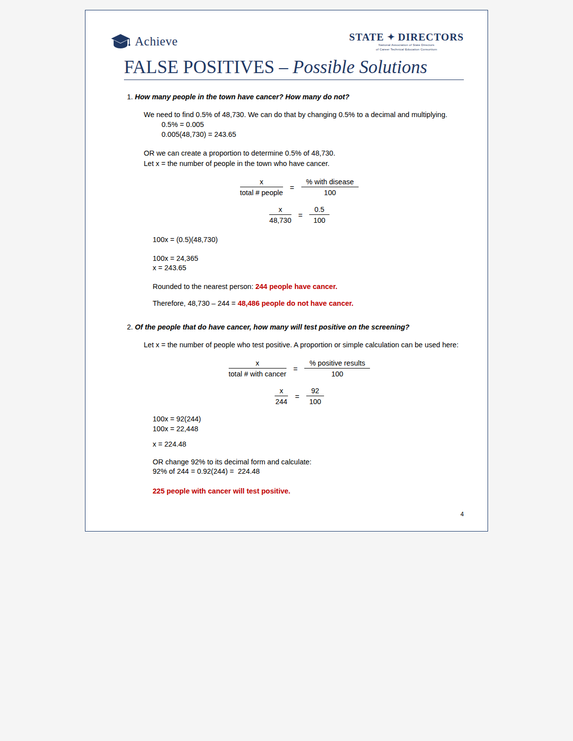Achieve
STATE ✦ DIRECTORS
National Association of State Directors
of Career Technical Education Consortium
FALSE POSITIVES – Possible Solutions
How many people in the town have cancer? How many do not?
We need to find 0.5% of 48,730. We can do that by changing 0.5% to a decimal and multiplying.
0.5% = 0.005
0.005(48,730) = 243.65
OR we can create a proportion to determine 0.5% of 48,730.
Let x = the number of people in the town who have cancer.
x total # people = % with disease 100
x 48,730 = 0.5 100
100x = (0.5)(48,730)
100x = 24,365
x = 243.65
Rounded to the nearest person: 244 people have cancer.
Therefore, 48,730 – 244 = 48,486 people do not have cancer.
Of the people that do have cancer, how many will test positive on the screening?
Let x = the number of people who test positive. A proportion or simple calculation can be used here:
x total # with cancer = % positive results 100
x 244 = 92 100
100x = 92(244)
100x = 22,448
x = 224.48
OR change 92% to its decimal form and calculate:
92% of 244 = 0.92(244) = 224.48
225 people with cancer will test positive.
4